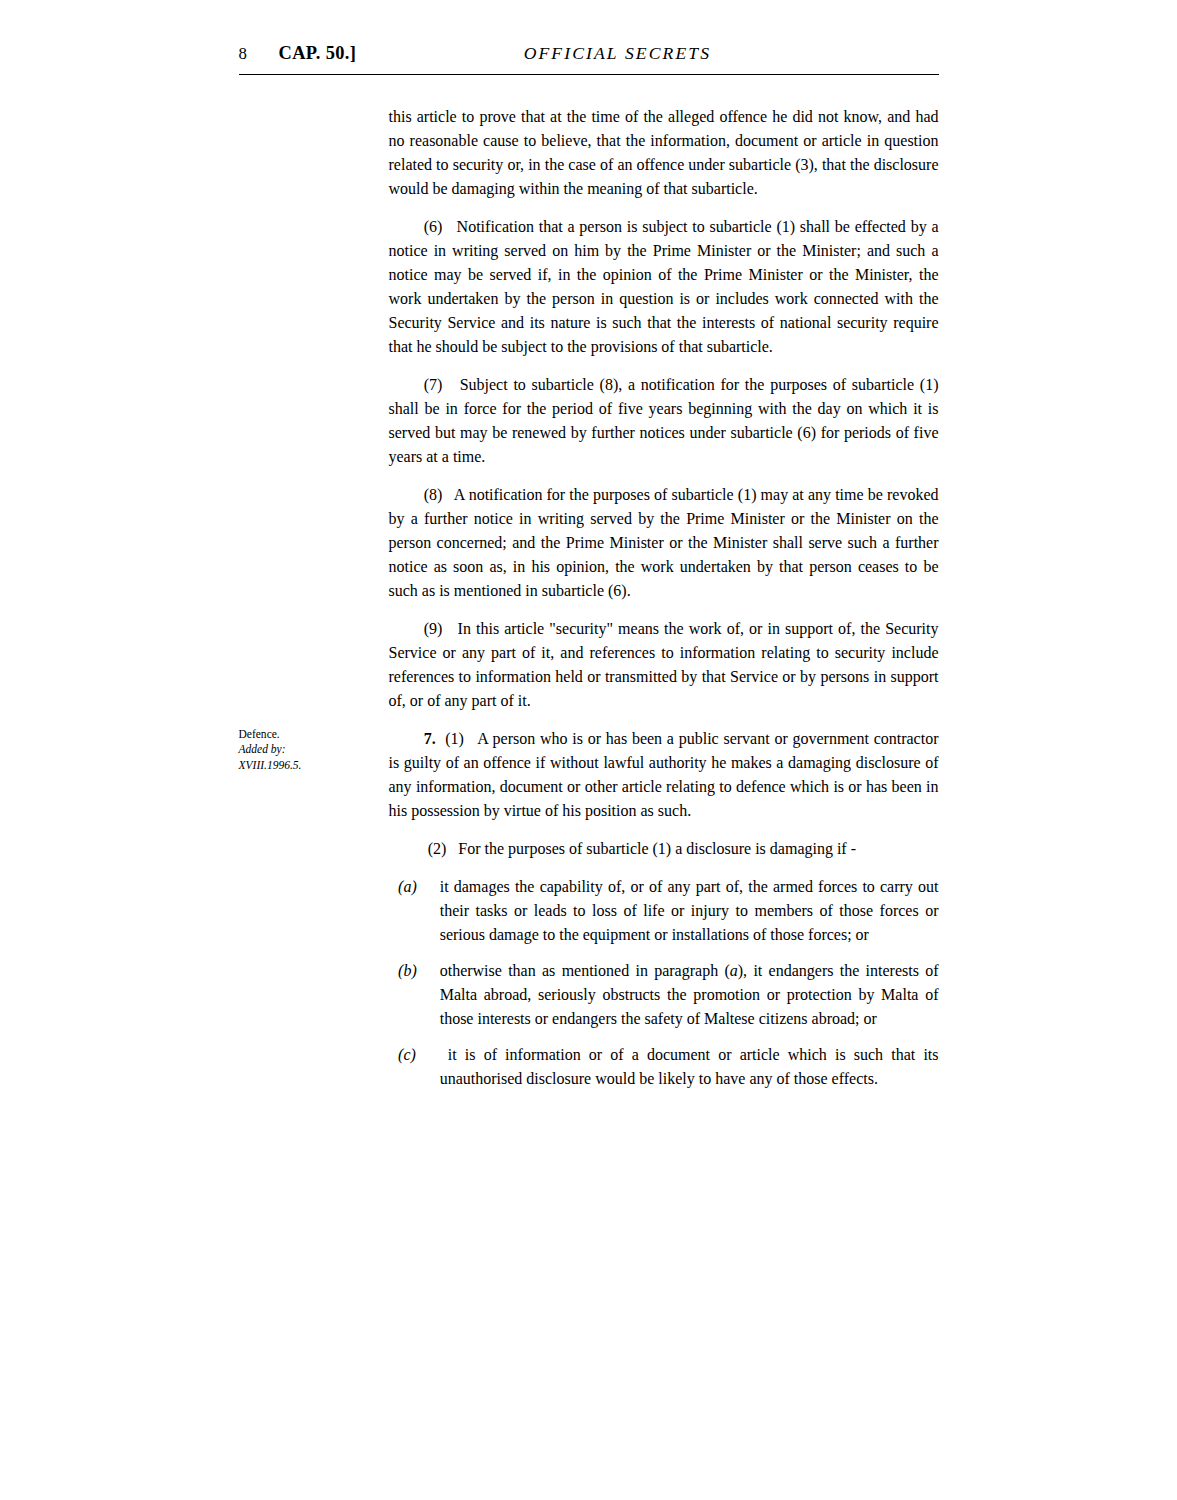8 CAP. 50.] OFFICIAL SECRETS
this article to prove that at the time of the alleged offence he did not know, and had no reasonable cause to believe, that the information, document or article in question related to security or, in the case of an offence under subarticle (3), that the disclosure would be damaging within the meaning of that subarticle.
(6) Notification that a person is subject to subarticle (1) shall be effected by a notice in writing served on him by the Prime Minister or the Minister; and such a notice may be served if, in the opinion of the Prime Minister or the Minister, the work undertaken by the person in question is or includes work connected with the Security Service and its nature is such that the interests of national security require that he should be subject to the provisions of that subarticle.
(7) Subject to subarticle (8), a notification for the purposes of subarticle (1) shall be in force for the period of five years beginning with the day on which it is served but may be renewed by further notices under subarticle (6) for periods of five years at a time.
(8) A notification for the purposes of subarticle (1) may at any time be revoked by a further notice in writing served by the Prime Minister or the Minister on the person concerned; and the Prime Minister or the Minister shall serve such a further notice as soon as, in his opinion, the work undertaken by that person ceases to be such as is mentioned in subarticle (6).
(9) In this article "security" means the work of, or in support of, the Security Service or any part of it, and references to information relating to security include references to information held or transmitted by that Service or by persons in support of, or of any part of it.
Defence.
Added by:
XVIII.1996.5.
7. (1) A person who is or has been a public servant or government contractor is guilty of an offence if without lawful authority he makes a damaging disclosure of any information, document or other article relating to defence which is or has been in his possession by virtue of his position as such.
(2) For the purposes of subarticle (1) a disclosure is damaging if -
(a) it damages the capability of, or of any part of, the armed forces to carry out their tasks or leads to loss of life or injury to members of those forces or serious damage to the equipment or installations of those forces; or
(b) otherwise than as mentioned in paragraph (a), it endangers the interests of Malta abroad, seriously obstructs the promotion or protection by Malta of those interests or endangers the safety of Maltese citizens abroad; or
(c) it is of information or of a document or article which is such that its unauthorised disclosure would be likely to have any of those effects.